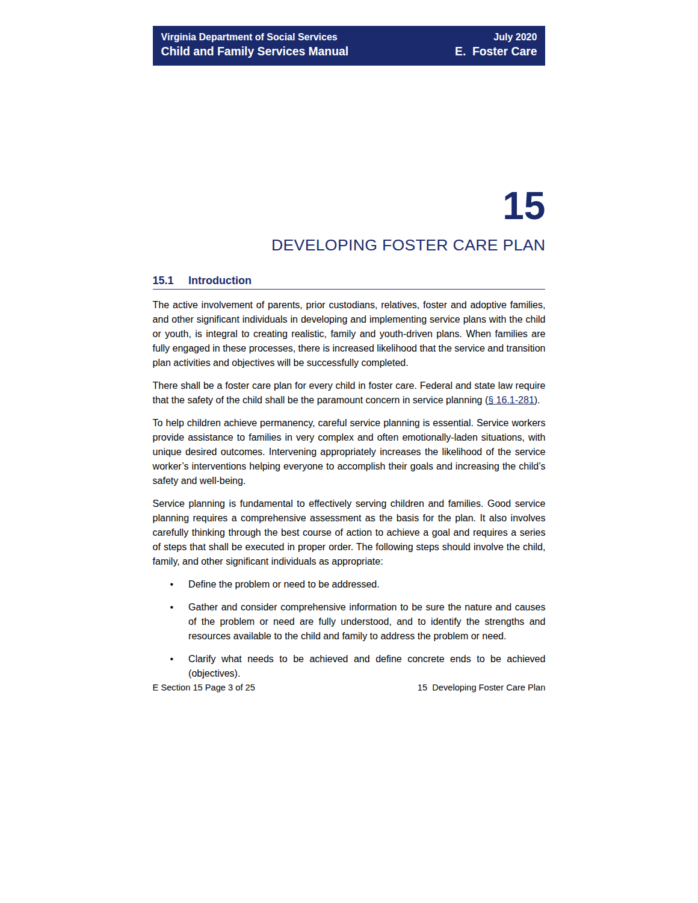Virginia Department of Social Services
Child and Family Services Manual
July 2020
E. Foster Care
15
DEVELOPING FOSTER CARE PLAN
15.1 Introduction
The active involvement of parents, prior custodians, relatives, foster and adoptive families, and other significant individuals in developing and implementing service plans with the child or youth, is integral to creating realistic, family and youth-driven plans. When families are fully engaged in these processes, there is increased likelihood that the service and transition plan activities and objectives will be successfully completed.
There shall be a foster care plan for every child in foster care. Federal and state law require that the safety of the child shall be the paramount concern in service planning (§ 16.1-281).
To help children achieve permanency, careful service planning is essential. Service workers provide assistance to families in very complex and often emotionally-laden situations, with unique desired outcomes. Intervening appropriately increases the likelihood of the service worker’s interventions helping everyone to accomplish their goals and increasing the child’s safety and well-being.
Service planning is fundamental to effectively serving children and families. Good service planning requires a comprehensive assessment as the basis for the plan. It also involves carefully thinking through the best course of action to achieve a goal and requires a series of steps that shall be executed in proper order. The following steps should involve the child, family, and other significant individuals as appropriate:
Define the problem or need to be addressed.
Gather and consider comprehensive information to be sure the nature and causes of the problem or need are fully understood, and to identify the strengths and resources available to the child and family to address the problem or need.
Clarify what needs to be achieved and define concrete ends to be achieved (objectives).
E Section 15 Page 3 of 25
15 Developing Foster Care Plan